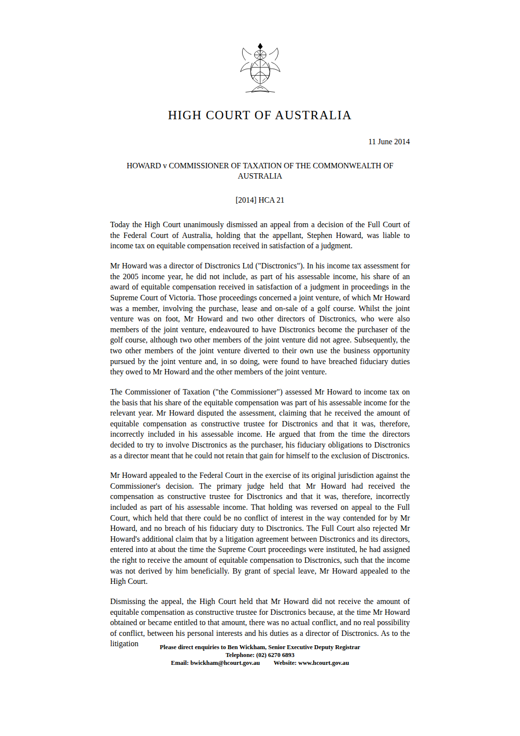HIGH COURT OF AUSTRALIA
11 June 2014
HOWARD v COMMISSIONER OF TAXATION OF THE COMMONWEALTH OF AUSTRALIA
[2014] HCA 21
Today the High Court unanimously dismissed an appeal from a decision of the Full Court of the Federal Court of Australia, holding that the appellant, Stephen Howard, was liable to income tax on equitable compensation received in satisfaction of a judgment.
Mr Howard was a director of Disctronics Ltd ("Disctronics"). In his income tax assessment for the 2005 income year, he did not include, as part of his assessable income, his share of an award of equitable compensation received in satisfaction of a judgment in proceedings in the Supreme Court of Victoria. Those proceedings concerned a joint venture, of which Mr Howard was a member, involving the purchase, lease and on-sale of a golf course. Whilst the joint venture was on foot, Mr Howard and two other directors of Disctronics, who were also members of the joint venture, endeavoured to have Disctronics become the purchaser of the golf course, although two other members of the joint venture did not agree. Subsequently, the two other members of the joint venture diverted to their own use the business opportunity pursued by the joint venture and, in so doing, were found to have breached fiduciary duties they owed to Mr Howard and the other members of the joint venture.
The Commissioner of Taxation ("the Commissioner") assessed Mr Howard to income tax on the basis that his share of the equitable compensation was part of his assessable income for the relevant year. Mr Howard disputed the assessment, claiming that he received the amount of equitable compensation as constructive trustee for Disctronics and that it was, therefore, incorrectly included in his assessable income. He argued that from the time the directors decided to try to involve Disctronics as the purchaser, his fiduciary obligations to Disctronics as a director meant that he could not retain that gain for himself to the exclusion of Disctronics.
Mr Howard appealed to the Federal Court in the exercise of its original jurisdiction against the Commissioner's decision. The primary judge held that Mr Howard had received the compensation as constructive trustee for Disctronics and that it was, therefore, incorrectly included as part of his assessable income. That holding was reversed on appeal to the Full Court, which held that there could be no conflict of interest in the way contended for by Mr Howard, and no breach of his fiduciary duty to Disctronics. The Full Court also rejected Mr Howard's additional claim that by a litigation agreement between Disctronics and its directors, entered into at about the time the Supreme Court proceedings were instituted, he had assigned the right to receive the amount of equitable compensation to Disctronics, such that the income was not derived by him beneficially. By grant of special leave, Mr Howard appealed to the High Court.
Dismissing the appeal, the High Court held that Mr Howard did not receive the amount of equitable compensation as constructive trustee for Disctronics because, at the time Mr Howard obtained or became entitled to that amount, there was no actual conflict, and no real possibility of conflict, between his personal interests and his duties as a director of Disctronics. As to the litigation
Please direct enquiries to Ben Wickham, Senior Executive Deputy RegistrarTelephone: (02) 6270 6893 Email: bwickham@hcourt.gov.au Website: www.hcourt.gov.au